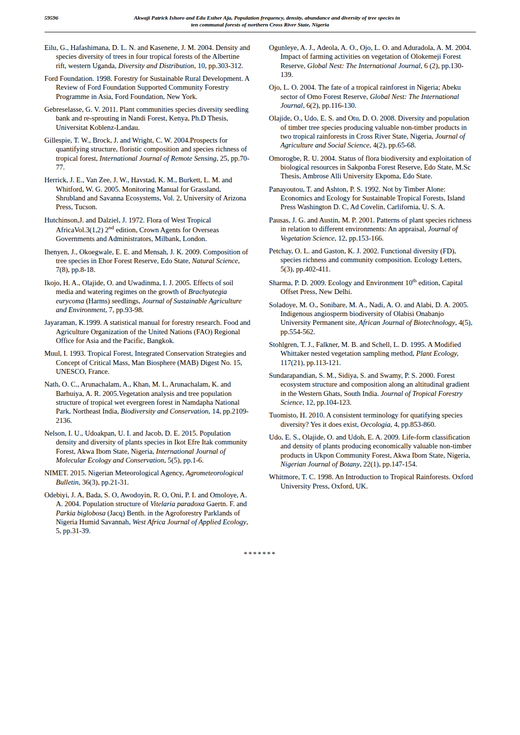59596 Akwaji Patrick Ishoro and Edu Esther Aja, Population frequency, density, abundance and diversity of tree species in ten communal forests of northern Cross River State, Nigeria
Eilu, G., Hafashimana, D. L. N. and Kasenene, J. M. 2004. Density and species diversity of trees in four tropical forests of the Albertine rift, western Uganda, Diversity and Distribution, 10, pp.303-312.
Ford Foundation. 1998. Forestry for Sustainable Rural Development. A Review of Ford Foundation Supported Community Forestry Programme in Asia, Ford Foundation, New York.
Gebreselasse, G. V. 2011. Plant communities species diversity seedling bank and re-sprouting in Nandi Forest, Kenya, Ph.D Thesis, Universitat Koblenz-Landau.
Gillespie, T. W., Brock, J. and Wright, C. W. 2004.Prospects for quantifying structure, floristic composition and species richness of tropical forest, International Journal of Remote Sensing, 25, pp.70-77.
Herrick, J. E., Van Zee, J. W., Havstad, K. M., Burkett, L. M. and Whitford, W. G. 2005. Monitoring Manual for Grassland, Shrubland and Savanna Ecosystems, Vol. 2, University of Arizona Press, Tucson.
Hutchinson,J. and Dalziel, J. 1972. Flora of West Tropical AfricaVol.3(1,2) 2nd edition, Crown Agents for Overseas Governments and Administrators, Milbank, London.
Ihenyen, J., Okoegwale, E. E. and Mensah, J. K. 2009. Composition of tree species in Ehor Forest Reserve, Edo State, Natural Science, 7(8), pp.8-18.
Ikojo, H. A., Olajide, O. and Uwadinma, I. J. 2005. Effects of soil media and watering regimes on the growth of Brachyategia eurycoma (Harms) seedlings, Journal of Sustainable Agriculture and Environment, 7, pp.93-98.
Jayaraman, K.1999. A statistical manual for forestry research. Food and Agriculture Organization of the United Nations (FAO) Regional Office for Asia and the Pacific, Bangkok.
Muul, I. 1993. Tropical Forest, Integrated Conservation Strategies and Concept of Critical Mass, Man Biosphere (MAB) Digest No. 15, UNESCO, France.
Nath, O. C., Arunachalam, A., Khan, M. I., Arunachalam, K. and Barhuiya, A. R. 2005.Vegetation analysis and tree population structure of tropical wet evergreen forest in Namdapha National Park, Northeast India, Biodiversity and Conservation, 14, pp.2109-2136.
Nelson, I. U., Udoakpan, U. I. and Jacob, D. E. 2015. Population density and diversity of plants species in Ikot Efre Itak community Forest, Akwa Ibom State, Nigeria, International Journal of Molecular Ecology and Conservation, 5(5), pp.1-6.
NIMET. 2015. Nigerian Meteorological Agency, Agrometeorological Bulletin, 36(3), pp.21-31.
Odebiyi, J. A, Bada, S. O, Awodoyin, R. O, Oni, P. I. and Omoloye, A. A. 2004. Population structure of Vitelaria paradoxa Gaertn. F. and Parkia biglobosa (Jacq) Benth. in the Agroforestry Parklands of Nigeria Humid Savannah, West Africa Journal of Applied Ecology, 5, pp.31-39.
Ogunleye, A. J., Adeola, A. O., Ojo, L. O. and Aduradola, A. M. 2004. Impact of farming activities on vegetation of Olokemeji Forest Reserve, Global Nest: The International Journal, 6 (2), pp.130-139.
Ojo, L. O. 2004. The fate of a tropical rainforest in Nigeria; Abeku sector of Omo Forest Reserve, Global Nest: The International Journal, 6(2), pp.116-130.
Olajide, O., Udo, E. S. and Otu, D. O. 2008. Diversity and population of timber tree species producing valuable non-timber products in two tropical rainforests in Cross River State, Nigeria, Journal of Agriculture and Social Science, 4(2), pp.65-68.
Omorogbe, R. U. 2004. Status of flora biodiversity and exploitation of biological resources in Sakponba Forest Reserve, Edo State, M.Sc Thesis, Ambrose Alli University Ekpoma, Edo State.
Panayoutou, T. and Ashton, P. S. 1992. Not by Timber Alone: Economics and Ecology for Sustainable Tropical Forests, Island Press Washington D. C, Ad Covelin, Carlifornia, U. S. A.
Pausas, J. G. and Austin, M. P. 2001. Patterns of plant species richness in relation to different environments: An appraisal, Journal of Vegetation Science, 12, pp.153-166.
Petchay, O. L. and Gaston, K. J. 2002. Functional diversity (FD), species richness and community composition. Ecology Letters, 5(3), pp.402-411.
Sharma, P. D. 2009. Ecology and Environment 10th edition, Capital Offset Press, New Delhi.
Soladoye, M. O., Sonibare, M. A., Nadi, A. O. and Alabi, D. A. 2005. Indigenous angiosperm biodiversity of Olabisi Onabanjo University Permanent site, African Journal of Biotechnology, 4(5), pp.554-562.
Stohlgren, T. J., Falkner, M. B. and Schell, L. D. 1995. A Modified Whittaker nested vegetation sampling method, Plant Ecology, 117(21), pp.113-121.
Sundarapandian, S. M., Sidiya, S. and Swamy, P. S. 2000. Forest ecosystem structure and composition along an altitudinal gradient in the Western Ghats, South India. Journal of Tropical Forestry Science, 12, pp.104-123.
Tuomisto, H. 2010. A consistent terminology for quatifying species diversity? Yes it does exist, Oecologia, 4, pp.853-860.
Udo, E. S., Olajide, O. and Udoh, E. A. 2009. Life-form classification and density of plants producing economically valuable non-timber products in Ukpon Community Forest, Akwa Ibom State, Nigeria, Nigerian Journal of Botany, 22(1), pp.147-154.
Whitmore, T. C. 1998. An Introduction to Tropical Rainforests. Oxford University Press, Oxford, UK.
*******